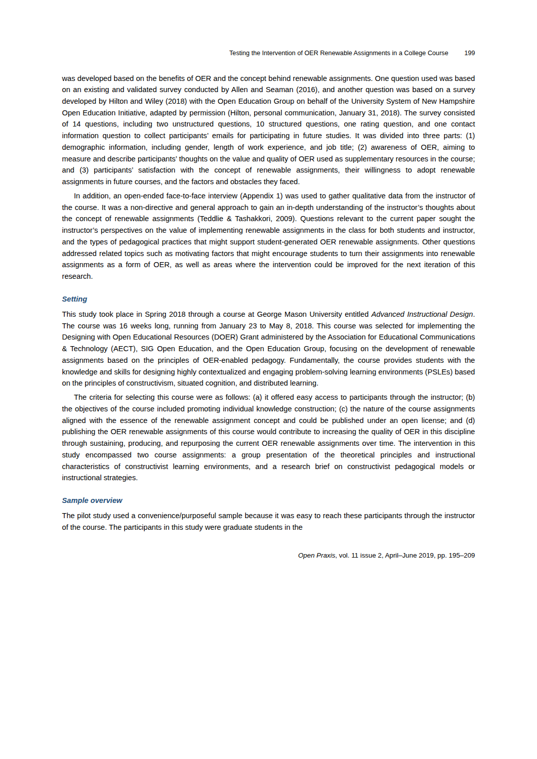Testing the Intervention of OER Renewable Assignments in a College Course 199
was developed based on the benefits of OER and the concept behind renewable assignments. One question used was based on an existing and validated survey conducted by Allen and Seaman (2016), and another question was based on a survey developed by Hilton and Wiley (2018) with the Open Education Group on behalf of the University System of New Hampshire Open Education Initiative, adapted by permission (Hilton, personal communication, January 31, 2018). The survey consisted of 14 questions, including two unstructured questions, 10 structured questions, one rating question, and one contact information question to collect participants’ emails for participating in future studies. It was divided into three parts: (1) demographic information, including gender, length of work experience, and job title; (2) awareness of OER, aiming to measure and describe participants’ thoughts on the value and quality of OER used as supplementary resources in the course; and (3) participants’ satisfaction with the concept of renewable assignments, their willingness to adopt renewable assignments in future courses, and the factors and obstacles they faced.
In addition, an open-ended face-to-face interview (Appendix 1) was used to gather qualitative data from the instructor of the course. It was a non-directive and general approach to gain an in-depth understanding of the instructor’s thoughts about the concept of renewable assignments (Teddlie & Tashakkori, 2009). Questions relevant to the current paper sought the instructor’s perspectives on the value of implementing renewable assignments in the class for both students and instructor, and the types of pedagogical practices that might support student-generated OER renewable assignments. Other questions addressed related topics such as motivating factors that might encourage students to turn their assignments into renewable assignments as a form of OER, as well as areas where the intervention could be improved for the next iteration of this research.
Setting
This study took place in Spring 2018 through a course at George Mason University entitled Advanced Instructional Design. The course was 16 weeks long, running from January 23 to May 8, 2018. This course was selected for implementing the Designing with Open Educational Resources (DOER) Grant administered by the Association for Educational Communications & Technology (AECT), SIG Open Education, and the Open Education Group, focusing on the development of renewable assignments based on the principles of OER-enabled pedagogy. Fundamentally, the course provides students with the knowledge and skills for designing highly contextualized and engaging problem-solving learning environments (PSLEs) based on the principles of constructivism, situated cognition, and distributed learning.
The criteria for selecting this course were as follows: (a) it offered easy access to participants through the instructor; (b) the objectives of the course included promoting individual knowledge construction; (c) the nature of the course assignments aligned with the essence of the renewable assignment concept and could be published under an open license; and (d) publishing the OER renewable assignments of this course would contribute to increasing the quality of OER in this discipline through sustaining, producing, and repurposing the current OER renewable assignments over time. The intervention in this study encompassed two course assignments: a group presentation of the theoretical principles and instructional characteristics of constructivist learning environments, and a research brief on constructivist pedagogical models or instructional strategies.
Sample overview
The pilot study used a convenience/purposeful sample because it was easy to reach these participants through the instructor of the course. The participants in this study were graduate students in the
Open Praxis, vol. 11 issue 2, April–June 2019, pp. 195–209